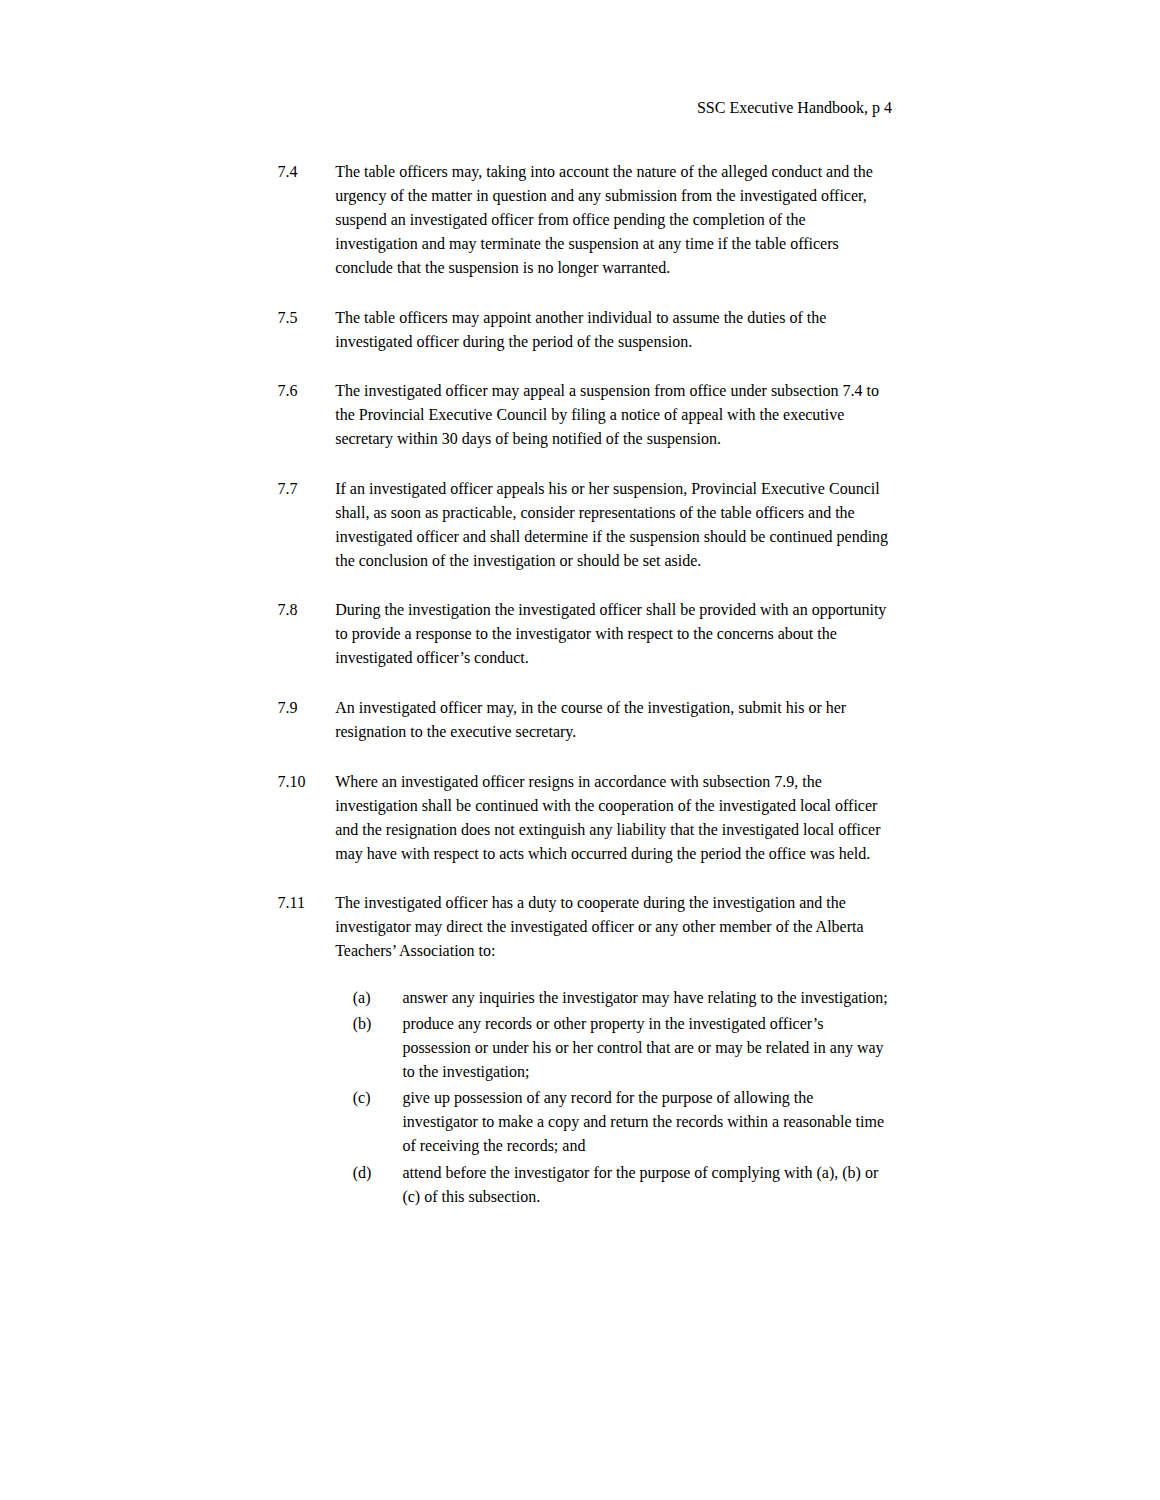SSC Executive Handbook, p 4
7.4
The table officers may, taking into account the nature of the alleged conduct and the urgency of the matter in question and any submission from the investigated officer, suspend an investigated officer from office pending the completion of the investigation and may terminate the suspension at any time if the table officers conclude that the suspension is no longer warranted.
7.5
The table officers may appoint another individual to assume the duties of the investigated officer during the period of the suspension.
7.6
The investigated officer may appeal a suspension from office under subsection 7.4 to the Provincial Executive Council by filing a notice of appeal with the executive secretary within 30 days of being notified of the suspension.
7.7
If an investigated officer appeals his or her suspension, Provincial Executive Council shall, as soon as practicable, consider representations of the table officers and the investigated officer and shall determine if the suspension should be continued pending the conclusion of the investigation or should be set aside.
7.8
During the investigation the investigated officer shall be provided with an opportunity to provide a response to the investigator with respect to the concerns about the investigated officer’s conduct.
7.9
An investigated officer may, in the course of the investigation, submit his or her resignation to the executive secretary.
7.10
Where an investigated officer resigns in accordance with subsection 7.9, the investigation shall be continued with the cooperation of the investigated local officer and the resignation does not extinguish any liability that the investigated local officer may have with respect to acts which occurred during the period the office was held.
7.11
The investigated officer has a duty to cooperate during the investigation and the investigator may direct the investigated officer or any other member of the Alberta Teachers’ Association to:
(a)
answer any inquiries the investigator may have relating to the investigation;
(b)
produce any records or other property in the investigated officer’s possession or under his or her control that are or may be related in any way to the investigation;
(c)
give up possession of any record for the purpose of allowing the investigator to make a copy and return the records within a reasonable time of receiving the records; and
(d)
attend before the investigator for the purpose of complying with (a), (b) or (c) of this subsection.